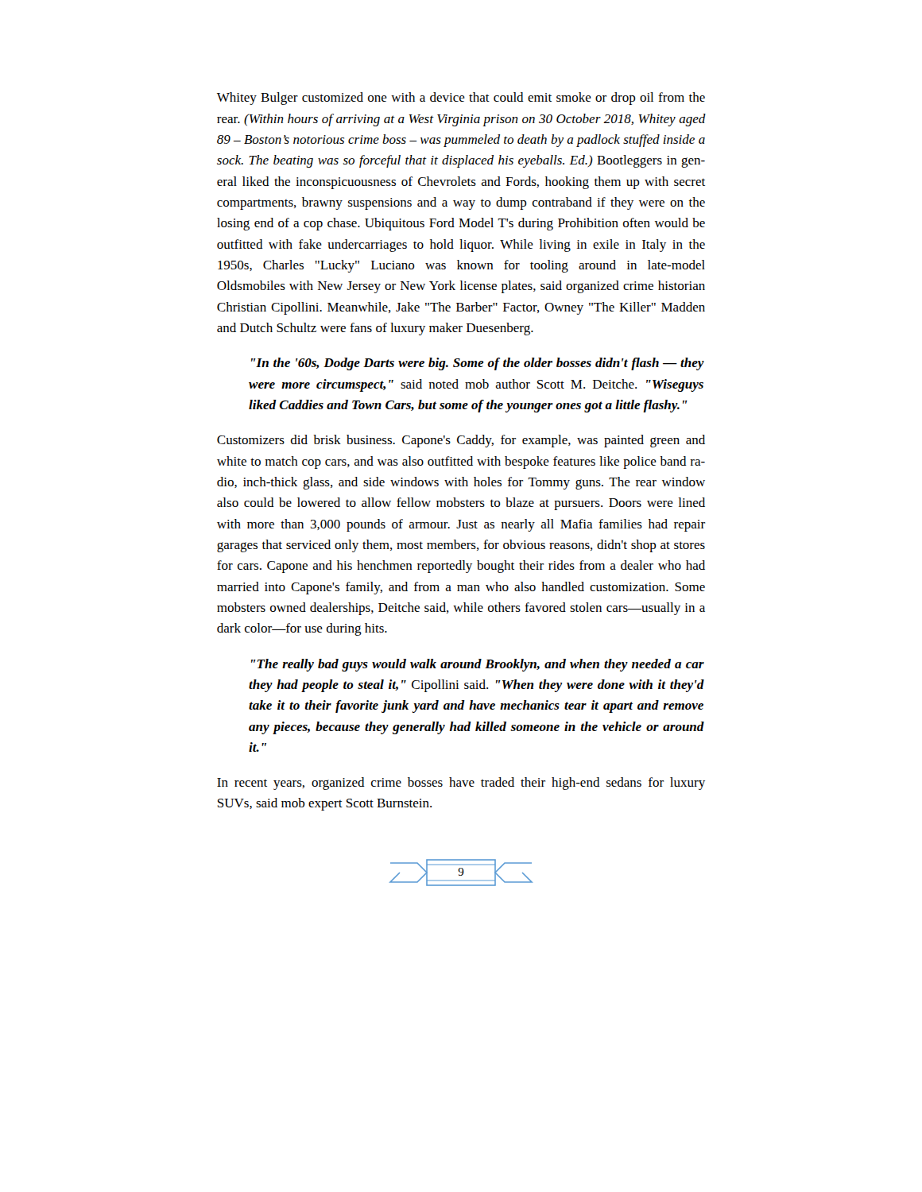Whitey Bulger customized one with a device that could emit smoke or drop oil from the rear. (Within hours of arriving at a West Virginia prison on 30 October 2018, Whitey aged 89 – Boston’s notorious crime boss – was pummeled to death by a padlock stuffed inside a sock. The beating was so forceful that it displaced his eyeballs. Ed.) Bootleggers in general liked the inconspicuousness of Chevrolets and Fords, hooking them up with secret compartments, brawny suspensions and a way to dump contraband if they were on the losing end of a cop chase. Ubiquitous Ford Model T's during Prohibition often would be outfitted with fake undercarriages to hold liquor. While living in exile in Italy in the 1950s, Charles "Lucky" Luciano was known for tooling around in late-model Oldsmobiles with New Jersey or New York license plates, said organized crime historian Christian Cipollini. Meanwhile, Jake "The Barber" Factor, Owney "The Killer" Madden and Dutch Schultz were fans of luxury maker Duesenberg.
"In the '60s, Dodge Darts were big. Some of the older bosses didn't flash — they were more circumspect," said noted mob author Scott M. Deitche. "Wiseguys liked Caddies and Town Cars, but some of the younger ones got a little flashy."
Customizers did brisk business. Capone's Caddy, for example, was painted green and white to match cop cars, and was also outfitted with bespoke features like police band radio, inch-thick glass, and side windows with holes for Tommy guns. The rear window also could be lowered to allow fellow mobsters to blaze at pursuers. Doors were lined with more than 3,000 pounds of armour. Just as nearly all Mafia families had repair garages that serviced only them, most members, for obvious reasons, didn't shop at stores for cars. Capone and his henchmen reportedly bought their rides from a dealer who had married into Capone's family, and from a man who also handled customization. Some mobsters owned dealerships, Deitche said, while others favored stolen cars—usually in a dark color—for use during hits.
"The really bad guys would walk around Brooklyn, and when they needed a car they had people to steal it," Cipollini said. "When they were done with it they'd take it to their favorite junk yard and have mechanics tear it apart and remove any pieces, because they generally had killed someone in the vehicle or around it."
In recent years, organized crime bosses have traded their high-end sedans for luxury SUVs, said mob expert Scott Burnstein.
9